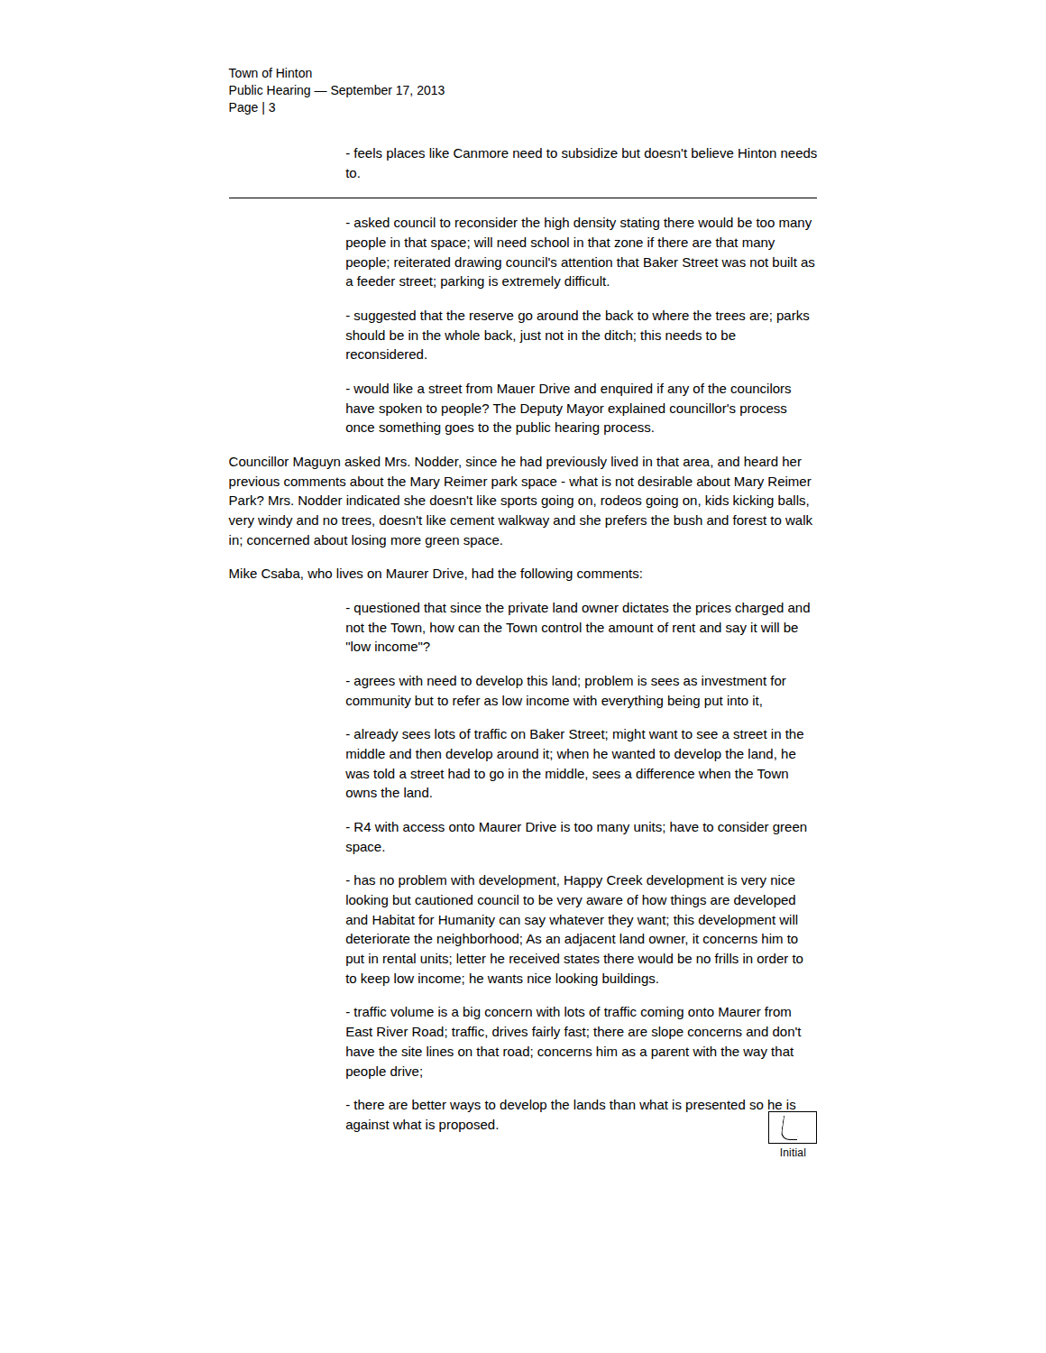Town of Hinton
Public Hearing — September 17, 2013
Page | 3
- feels places like Canmore need to subsidize but doesn't believe Hinton needs to.
- asked council to reconsider the high density stating there would be too many people in that space; will need school in that zone if there are that many people; reiterated drawing council's attention that Baker Street was not built as a feeder street; parking is extremely difficult.
- suggested that the reserve go around the back to where the trees are; parks should be in the whole back, just not in the ditch; this needs to be reconsidered.
- would like a street from Mauer Drive and enquired if any of the councilors have spoken to people? The Deputy Mayor explained councillor's process once something goes to the public hearing process.
Councillor Maguyn asked Mrs. Nodder, since he had previously lived in that area, and heard her previous comments about the Mary Reimer park space - what is not desirable about Mary Reimer Park? Mrs. Nodder indicated she doesn't like sports going on, rodeos going on, kids kicking balls, very windy and no trees, doesn't like cement walkway and she prefers the bush and forest to walk in; concerned about losing more green space.
Mike Csaba, who lives on Maurer Drive, had the following comments:
- questioned that since the private land owner dictates the prices charged and not the Town, how can the Town control the amount of rent and say it will be "low income"?
- agrees with need to develop this land; problem is sees as investment for community but to refer as low income with everything being put into it,
- already sees lots of traffic on Baker Street; might want to see a street in the middle and then develop around it; when he wanted to develop the land, he was told a street had to go in the middle, sees a difference when the Town owns the land.
- R4 with access onto Maurer Drive is too many units; have to consider green space.
- has no problem with development, Happy Creek development is very nice looking but cautioned council to be very aware of how things are developed and Habitat for Humanity can say whatever they want; this development will deteriorate the neighborhood; As an adjacent land owner, it concerns him to put in rental units; letter he received states there would be no frills in order to to keep low income; he wants nice looking buildings.
- traffic volume is a big concern with lots of traffic coming onto Maurer from East River Road; traffic, drives fairly fast; there are slope concerns and don't have the site lines on that road; concerns him as a parent with the way that people drive;
- there are better ways to develop the lands than what is presented so he is against what is proposed.
Initial